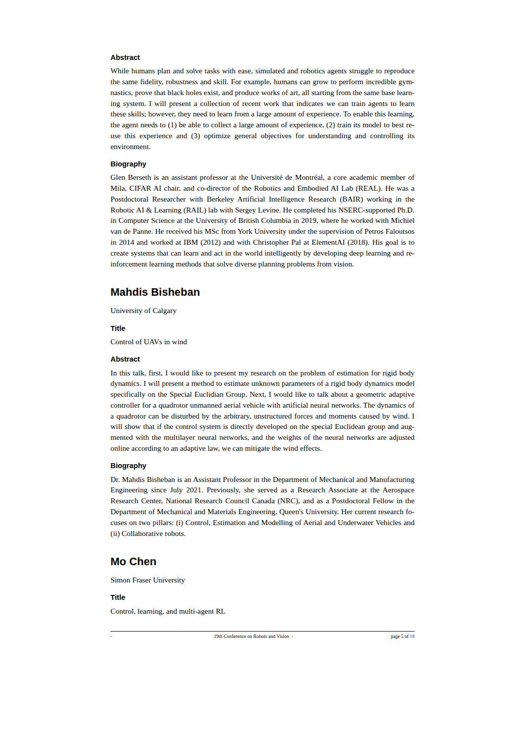Abstract
While humans plan and solve tasks with ease, simulated and robotics agents struggle to reproduce the same fidelity, robustness and skill. For example, humans can grow to perform incredible gymnastics, prove that black holes exist, and produce works of art, all starting from the same base learning system. I will present a collection of recent work that indicates we can train agents to learn these skills; however, they need to learn from a large amount of experience. To enable this learning, the agent needs to (1) be able to collect a large amount of experience, (2) train its model to best reuse this experience and (3) optimize general objectives for understanding and controlling its environment.
Biography
Glen Berseth is an assistant professor at the Université de Montréal, a core academic member of Mila, CIFAR AI chair, and co-director of the Robotics and Embodied AI Lab (REAL). He was a Postdoctoral Researcher with Berkeley Artificial Intelligence Research (BAIR) working in the Robotic AI & Learning (RAIL) lab with Sergey Levine. He completed his NSERC-supported Ph.D. in Computer Science at the University of British Columbia in 2019, where he worked with Michiel van de Panne. He received his MSc from York University under the supervision of Petros Faloutsos in 2014 and worked at IBM (2012) and with Christopher Pal at ElementAI (2018). His goal is to create systems that can learn and act in the world intelligently by developing deep learning and reinforcement learning methods that solve diverse planning problems from vision.
Mahdis Bisheban
University of Calgary
Title
Control of UAVs in wind
Abstract
In this talk, first, I would like to present my research on the problem of estimation for rigid body dynamics. I will present a method to estimate unknown parameters of a rigid body dynamics model specifically on the Special Euclidian Group. Next, I would like to talk about a geometric adaptive controller for a quadrotor unmanned aerial vehicle with artificial neural networks. The dynamics of a quadrotor can be disturbed by the arbitrary, unstructured forces and moments caused by wind. I will show that if the control system is directly developed on the special Euclidean group and augmented with the multilayer neural networks, and the weights of the neural networks are adjusted online according to an adaptive law, we can mitigate the wind effects.
Biography
Dr. Mahdis Bisheban is an Assistant Professor in the Department of Mechanical and Manufacturing Engineering since July 2021. Previously, she served as a Research Associate at the Aerospace Research Center, National Research Council Canada (NRC), and as a Postdoctoral Fellow in the Department of Mechanical and Materials Engineering, Queen's University. Her current research focuses on two pillars: (i) Control, Estimation and Modelling of Aerial and Underwater Vehicles and (ii) Collaborative robots.
Mo Chen
Simon Fraser University
Title
Control, learning, and multi-agent RL
- 19th Conference on Robots and Vision - page 5 of 18